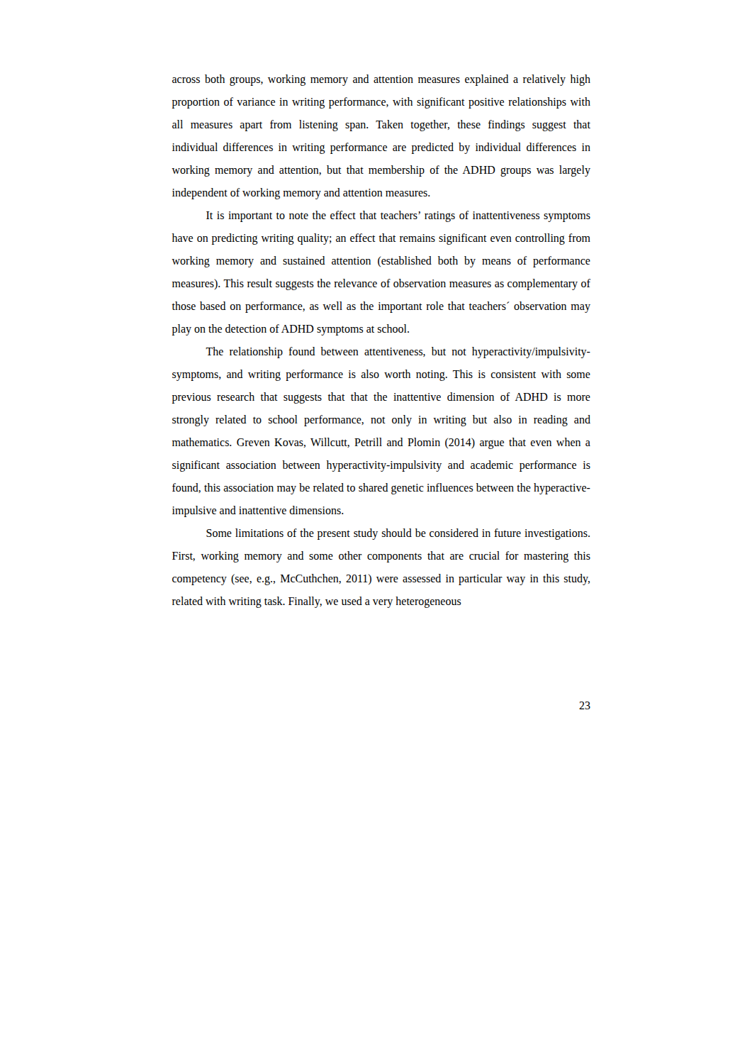across both groups, working memory and attention measures explained a relatively high proportion of variance in writing performance, with significant positive relationships with all measures apart from listening span. Taken together, these findings suggest that individual differences in writing performance are predicted by individual differences in working memory and attention, but that membership of the ADHD groups was largely independent of working memory and attention measures.
It is important to note the effect that teachers’ ratings of inattentiveness symptoms have on predicting writing quality; an effect that remains significant even controlling from working memory and sustained attention (established both by means of performance measures). This result suggests the relevance of observation measures as complementary of those based on performance, as well as the important role that teachers´ observation may play on the detection of ADHD symptoms at school.
The relationship found between attentiveness, but not hyperactivity/impulsivity- symptoms, and writing performance is also worth noting. This is consistent with some previous research that suggests that that the inattentive dimension of ADHD is more strongly related to school performance, not only in writing but also in reading and mathematics. Greven Kovas, Willcutt, Petrill and Plomin (2014) argue that even when a significant association between hyperactivity-impulsivity and academic performance is found, this association may be related to shared genetic influences between the hyperactive-impulsive and inattentive dimensions.
Some limitations of the present study should be considered in future investigations. First, working memory and some other components that are crucial for mastering this competency (see, e.g., McCuthchen, 2011) were assessed in particular way in this study, related with writing task. Finally, we used a very heterogeneous
23